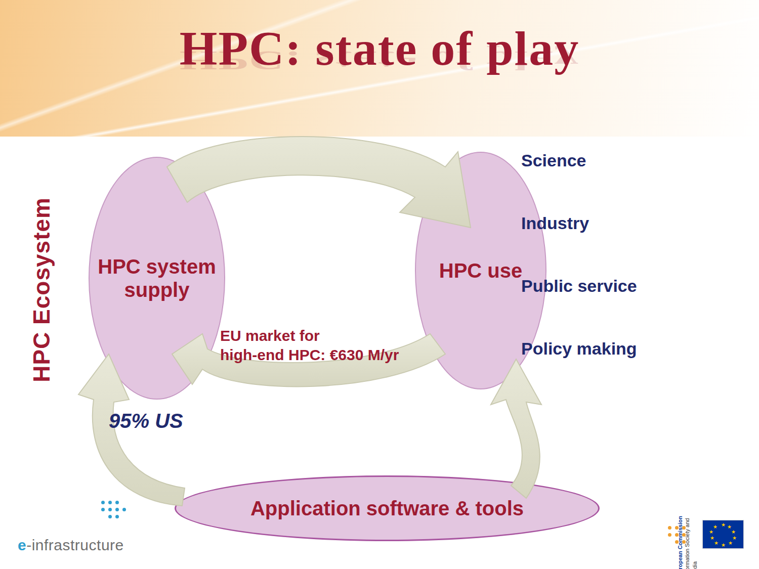HPC: state of play
HPC: state of play
HPC Ecosystem
HPC system
supply
HPC use
Application software & tools
Science
Industry
Public service
Policy making
EU market for
high-end HPC: €630 M/yr
95% US
e-infrastructure
European Commission
Information Society and Media
★ ★ ★ ★ ★ ★ ★ ★ ★ ★